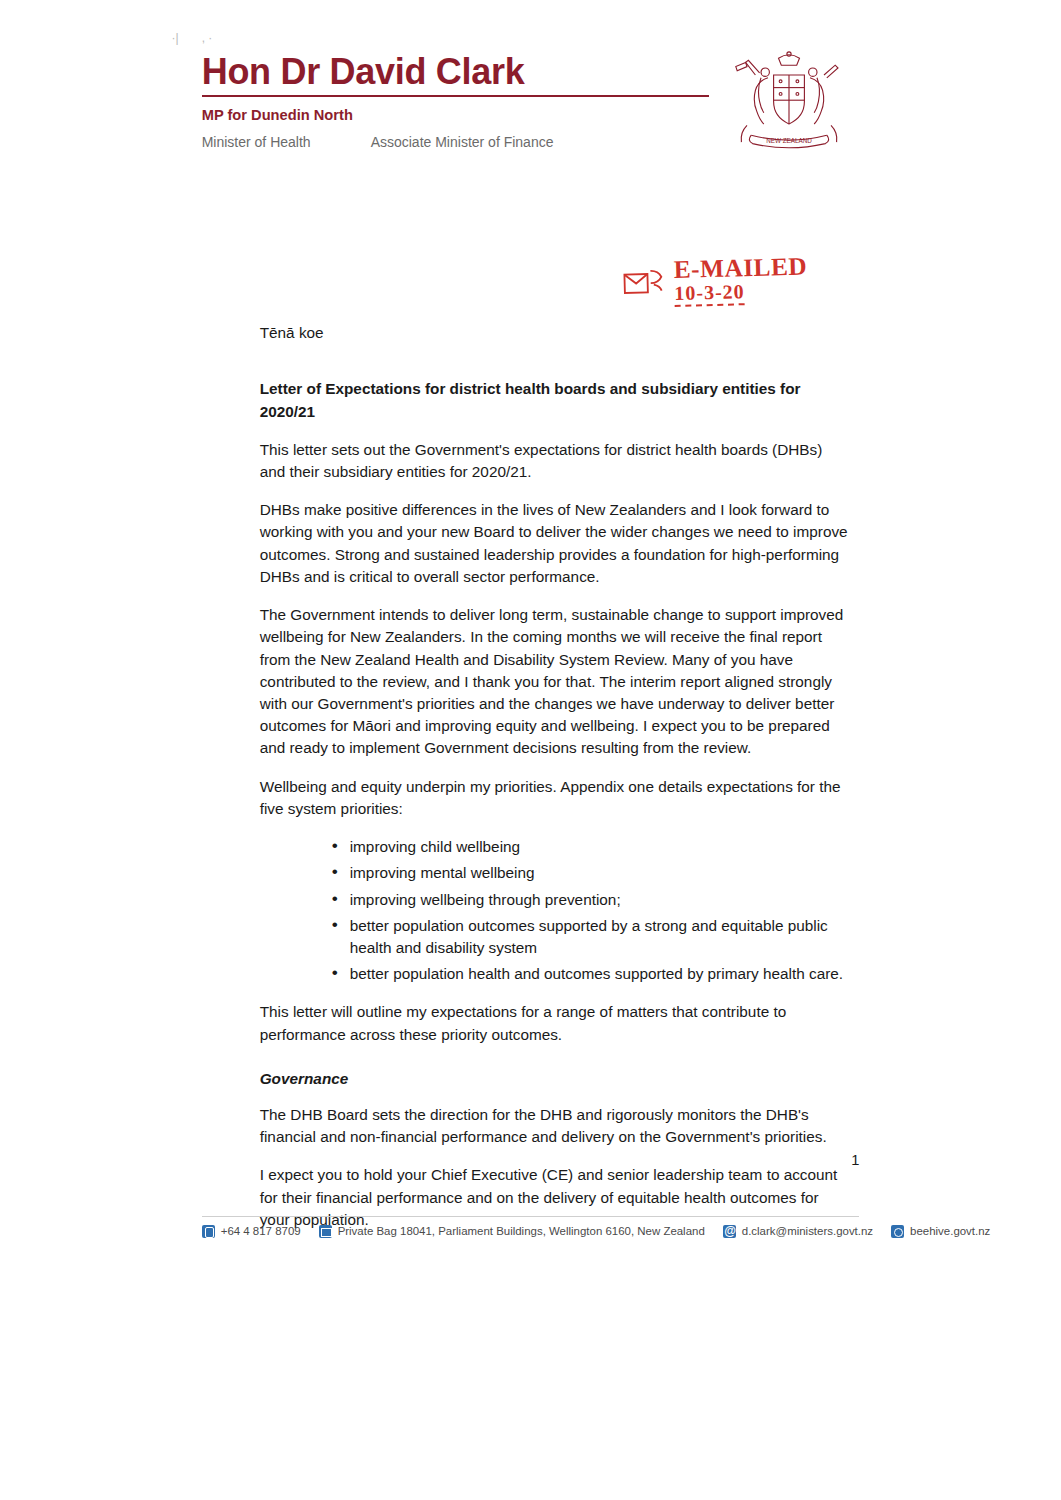·| , ·
Hon Dr David Clark
MP for Dunedin North
Minister of Health Associate Minister of Finance
NEW ZEALAND
E-MAILED
10-3-20
Tēnā koe
Letter of Expectations for district health boards and subsidiary entities for 2020/21
This letter sets out the Government's expectations for district health boards (DHBs) and their subsidiary entities for 2020/21.
DHBs make positive differences in the lives of New Zealanders and I look forward to working with you and your new Board to deliver the wider changes we need to improve outcomes. Strong and sustained leadership provides a foundation for high-performing DHBs and is critical to overall sector performance.
The Government intends to deliver long term, sustainable change to support improved wellbeing for New Zealanders. In the coming months we will receive the final report from the New Zealand Health and Disability System Review. Many of you have contributed to the review, and I thank you for that. The interim report aligned strongly with our Government's priorities and the changes we have underway to deliver better outcomes for Māori and improving equity and wellbeing. I expect you to be prepared and ready to implement Government decisions resulting from the review.
Wellbeing and equity underpin my priorities. Appendix one details expectations for the five system priorities:
improving child wellbeing
improving mental wellbeing
improving wellbeing through prevention;
better population outcomes supported by a strong and equitable public health and disability system
better population health and outcomes supported by primary health care.
This letter will outline my expectations for a range of matters that contribute to performance across these priority outcomes.
Governance
The DHB Board sets the direction for the DHB and rigorously monitors the DHB's financial and non-financial performance and delivery on the Government's priorities.
I expect you to hold your Chief Executive (CE) and senior leadership team to account for their financial performance and on the delivery of equitable health outcomes for your population.
1
+64 4 817 8709 Private Bag 18041, Parliament Buildings, Wellington 6160, New Zealand d.clark@ministers.govt.nz beehive.govt.nz